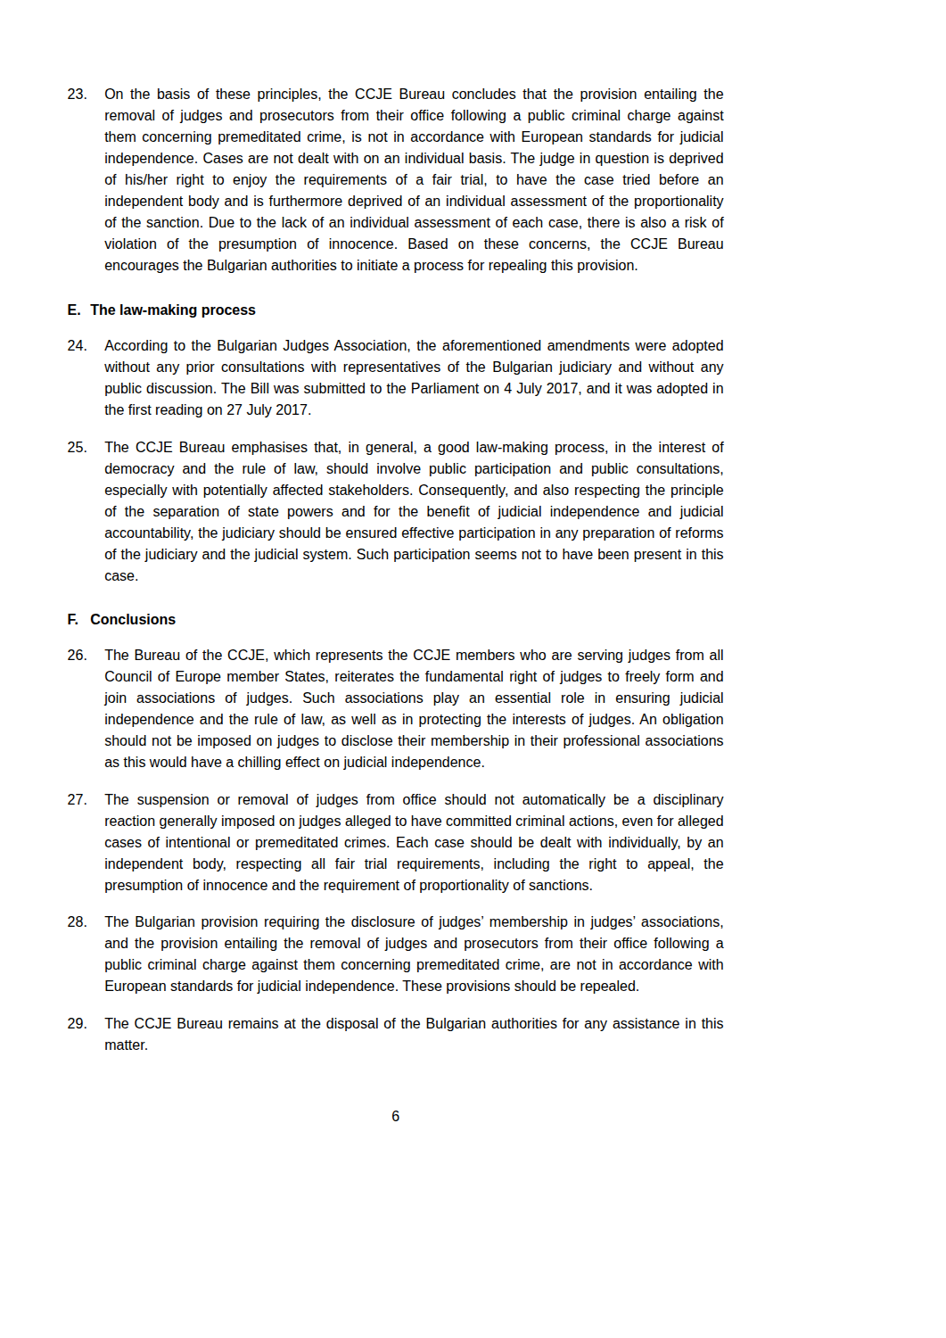23. On the basis of these principles, the CCJE Bureau concludes that the provision entailing the removal of judges and prosecutors from their office following a public criminal charge against them concerning premeditated crime, is not in accordance with European standards for judicial independence. Cases are not dealt with on an individual basis. The judge in question is deprived of his/her right to enjoy the requirements of a fair trial, to have the case tried before an independent body and is furthermore deprived of an individual assessment of the proportionality of the sanction. Due to the lack of an individual assessment of each case, there is also a risk of violation of the presumption of innocence. Based on these concerns, the CCJE Bureau encourages the Bulgarian authorities to initiate a process for repealing this provision.
E. The law-making process
24. According to the Bulgarian Judges Association, the aforementioned amendments were adopted without any prior consultations with representatives of the Bulgarian judiciary and without any public discussion. The Bill was submitted to the Parliament on 4 July 2017, and it was adopted in the first reading on 27 July 2017.
25. The CCJE Bureau emphasises that, in general, a good law-making process, in the interest of democracy and the rule of law, should involve public participation and public consultations, especially with potentially affected stakeholders. Consequently, and also respecting the principle of the separation of state powers and for the benefit of judicial independence and judicial accountability, the judiciary should be ensured effective participation in any preparation of reforms of the judiciary and the judicial system. Such participation seems not to have been present in this case.
F. Conclusions
26. The Bureau of the CCJE, which represents the CCJE members who are serving judges from all Council of Europe member States, reiterates the fundamental right of judges to freely form and join associations of judges. Such associations play an essential role in ensuring judicial independence and the rule of law, as well as in protecting the interests of judges. An obligation should not be imposed on judges to disclose their membership in their professional associations as this would have a chilling effect on judicial independence.
27. The suspension or removal of judges from office should not automatically be a disciplinary reaction generally imposed on judges alleged to have committed criminal actions, even for alleged cases of intentional or premeditated crimes. Each case should be dealt with individually, by an independent body, respecting all fair trial requirements, including the right to appeal, the presumption of innocence and the requirement of proportionality of sanctions.
28. The Bulgarian provision requiring the disclosure of judges’ membership in judges’ associations, and the provision entailing the removal of judges and prosecutors from their office following a public criminal charge against them concerning premeditated crime, are not in accordance with European standards for judicial independence. These provisions should be repealed.
29. The CCJE Bureau remains at the disposal of the Bulgarian authorities for any assistance in this matter.
6